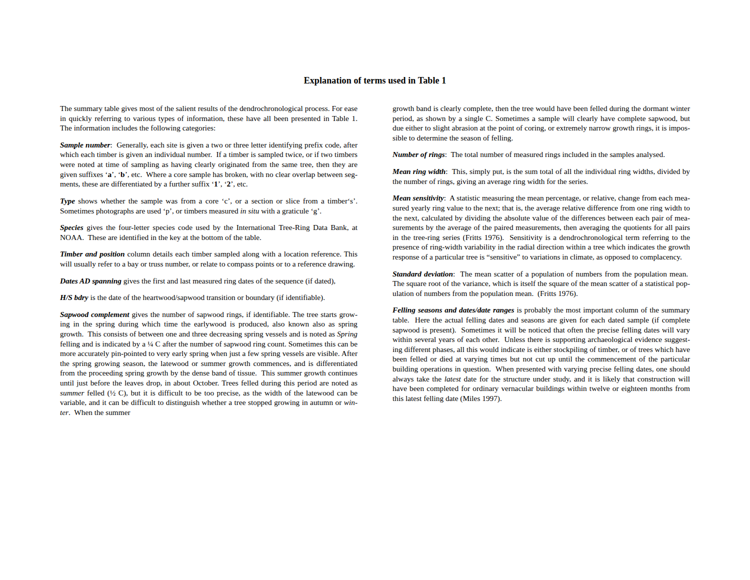Explanation of terms used in Table 1
The summary table gives most of the salient results of the dendrochronological process. For ease in quickly referring to various types of information, these have all been presented in Table 1. The information includes the following categories:
Sample number: Generally, each site is given a two or three letter identifying prefix code, after which each timber is given an individual number. If a timber is sampled twice, or if two timbers were noted at time of sampling as having clearly originated from the same tree, then they are given suffixes ‘a’, ‘b’, etc. Where a core sample has broken, with no clear overlap between segments, these are differentiated by a further suffix ‘1’, ‘2’, etc.
Type shows whether the sample was from a core ‘c’, or a section or slice from a timber‘s’. Sometimes photographs are used ‘p’, or timbers measured in situ with a graticule ‘g’.
Species gives the four-letter species code used by the International Tree-Ring Data Bank, at NOAA. These are identified in the key at the bottom of the table.
Timber and position column details each timber sampled along with a location reference. This will usually refer to a bay or truss number, or relate to compass points or to a reference drawing.
Dates AD spanning gives the first and last measured ring dates of the sequence (if dated),
H/S bdry is the date of the heartwood/sapwood transition or boundary (if identifiable).
Sapwood complement gives the number of sapwood rings, if identifiable. The tree starts growing in the spring during which time the earlywood is produced, also known also as spring growth. This consists of between one and three decreasing spring vessels and is noted as Spring felling and is indicated by a ¼ C after the number of sapwood ring count. Sometimes this can be more accurately pin-pointed to very early spring when just a few spring vessels are visible. After the spring growing season, the latewood or summer growth commences, and is differentiated from the proceeding spring growth by the dense band of tissue. This summer growth continues until just before the leaves drop, in about October. Trees felled during this period are noted as summer felled (½ C), but it is difficult to be too precise, as the width of the latewood can be variable, and it can be difficult to distinguish whether a tree stopped growing in autumn or winter. When the summer
growth band is clearly complete, then the tree would have been felled during the dormant winter period, as shown by a single C. Sometimes a sample will clearly have complete sapwood, but due either to slight abrasion at the point of coring, or extremely narrow growth rings, it is impossible to determine the season of felling.
Number of rings: The total number of measured rings included in the samples analysed.
Mean ring width: This, simply put, is the sum total of all the individual ring widths, divided by the number of rings, giving an average ring width for the series.
Mean sensitivity: A statistic measuring the mean percentage, or relative, change from each measured yearly ring value to the next; that is, the average relative difference from one ring width to the next, calculated by dividing the absolute value of the differences between each pair of measurements by the average of the paired measurements, then averaging the quotients for all pairs in the tree-ring series (Fritts 1976). Sensitivity is a dendrochronological term referring to the presence of ring-width variability in the radial direction within a tree which indicates the growth response of a particular tree is “sensitive” to variations in climate, as opposed to complacency.
Standard deviation: The mean scatter of a population of numbers from the population mean. The square root of the variance, which is itself the square of the mean scatter of a statistical population of numbers from the population mean. (Fritts 1976).
Felling seasons and dates/date ranges is probably the most important column of the summary table. Here the actual felling dates and seasons are given for each dated sample (if complete sapwood is present). Sometimes it will be noticed that often the precise felling dates will vary within several years of each other. Unless there is supporting archaeological evidence suggesting different phases, all this would indicate is either stockpiling of timber, or of trees which have been felled or died at varying times but not cut up until the commencement of the particular building operations in question. When presented with varying precise felling dates, one should always take the latest date for the structure under study, and it is likely that construction will have been completed for ordinary vernacular buildings within twelve or eighteen months from this latest felling date (Miles 1997).